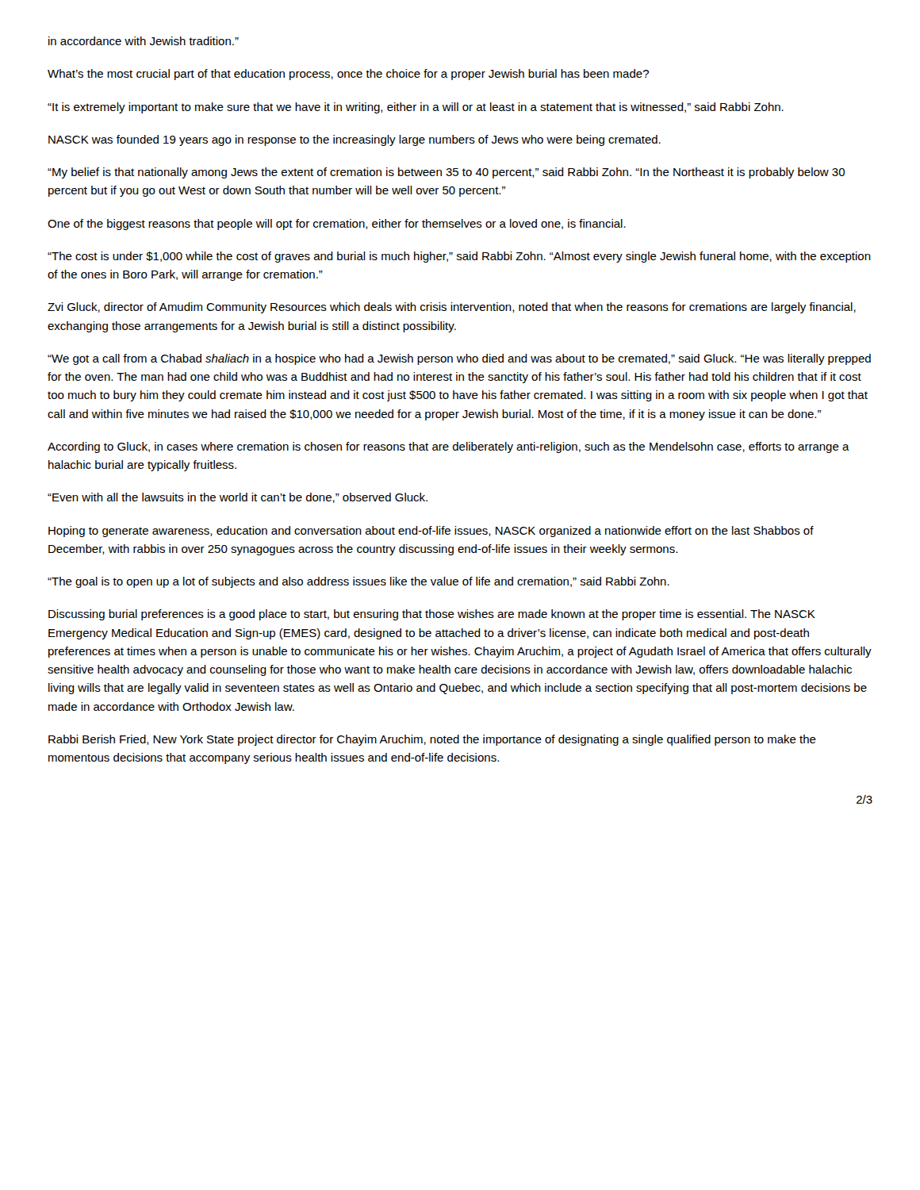in accordance with Jewish tradition.”
What’s the most crucial part of that education process, once the choice for a proper Jewish burial has been made?
“It is extremely important to make sure that we have it in writing, either in a will or at least in a statement that is witnessed,” said Rabbi Zohn.
NASCK was founded 19 years ago in response to the increasingly large numbers of Jews who were being cremated.
“My belief is that nationally among Jews the extent of cremation is between 35 to 40 percent,” said Rabbi Zohn. “In the Northeast it is probably below 30 percent but if you go out West or down South that number will be well over 50 percent.”
One of the biggest reasons that people will opt for cremation, either for themselves or a loved one, is financial.
“The cost is under $1,000 while the cost of graves and burial is much higher,” said Rabbi Zohn. “Almost every single Jewish funeral home, with the exception of the ones in Boro Park, will arrange for cremation.”
Zvi Gluck, director of Amudim Community Resources which deals with crisis intervention, noted that when the reasons for cremations are largely financial, exchanging those arrangements for a Jewish burial is still a distinct possibility.
“We got a call from a Chabad shaliach in a hospice who had a Jewish person who died and was about to be cremated,” said Gluck. “He was literally prepped for the oven. The man had one child who was a Buddhist and had no interest in the sanctity of his father’s soul. His father had told his children that if it cost too much to bury him they could cremate him instead and it cost just $500 to have his father cremated. I was sitting in a room with six people when I got that call and within five minutes we had raised the $10,000 we needed for a proper Jewish burial. Most of the time, if it is a money issue it can be done.”
According to Gluck, in cases where cremation is chosen for reasons that are deliberately anti-religion, such as the Mendelsohn case, efforts to arrange a halachic burial are typically fruitless.
“Even with all the lawsuits in the world it can’t be done,” observed Gluck.
Hoping to generate awareness, education and conversation about end-of-life issues, NASCK organized a nationwide effort on the last Shabbos of December, with rabbis in over 250 synagogues across the country discussing end-of-life issues in their weekly sermons.
“The goal is to open up a lot of subjects and also address issues like the value of life and cremation,” said Rabbi Zohn.
Discussing burial preferences is a good place to start, but ensuring that those wishes are made known at the proper time is essential. The NASCK Emergency Medical Education and Sign-up (EMES) card, designed to be attached to a driver’s license, can indicate both medical and post-death preferences at times when a person is unable to communicate his or her wishes. Chayim Aruchim, a project of Agudath Israel of America that offers culturally sensitive health advocacy and counseling for those who want to make health care decisions in accordance with Jewish law, offers downloadable halachic living wills that are legally valid in seventeen states as well as Ontario and Quebec, and which include a section specifying that all post-mortem decisions be made in accordance with Orthodox Jewish law.
Rabbi Berish Fried, New York State project director for Chayim Aruchim, noted the importance of designating a single qualified person to make the momentous decisions that accompany serious health issues and end-of-life decisions.
2/3